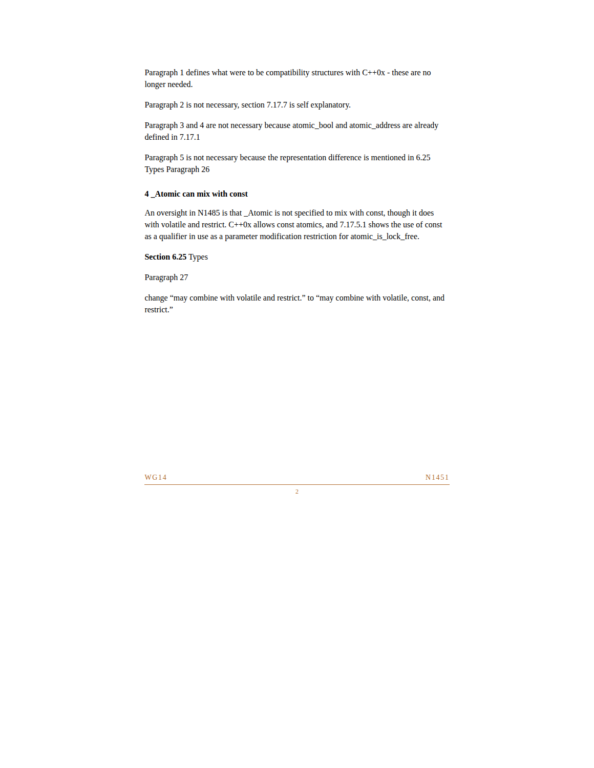Paragraph 1 defines what were to be compatibility structures with C++0x - these are no longer needed.
Paragraph 2 is not necessary, section 7.17.7 is self explanatory.
Paragraph 3 and 4 are not necessary because atomic_bool and atomic_address are already defined in 7.17.1
Paragraph 5 is not necessary because the representation difference is mentioned in 6.25 Types Paragraph 26
4 _Atomic can mix with const
An oversight in N1485 is that _Atomic is not specified to mix with const, though it does with volatile and restrict. C++0x allows const atomics, and 7.17.5.1 shows the use of const as a qualifier in use as a parameter modification restriction for atomic_is_lock_free.
Section 6.25 Types
Paragraph 27
change “may combine with volatile and restrict.” to “may combine with volatile, const, and restrict.”
WG14 N1451
2